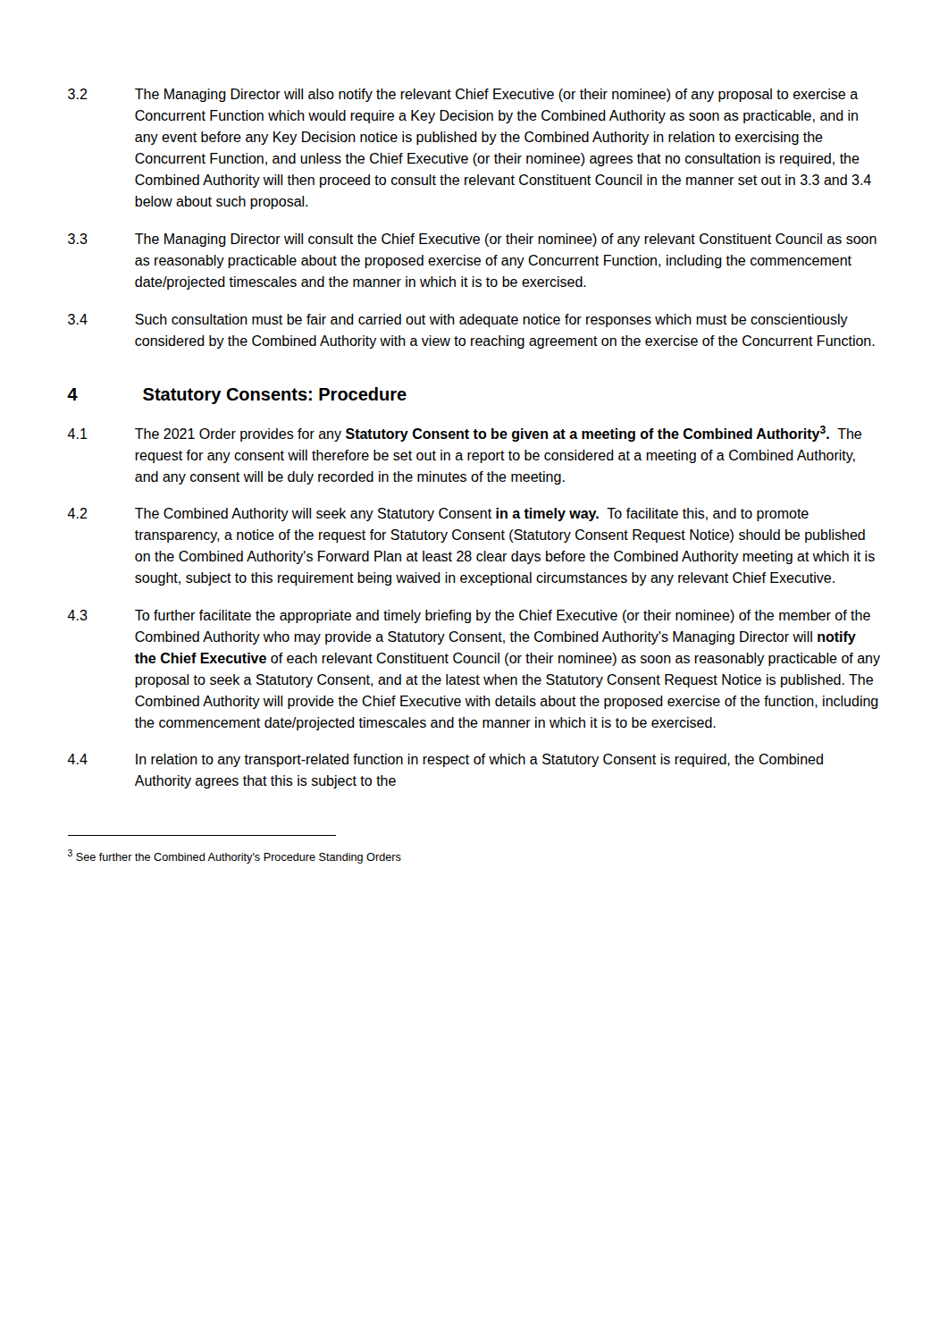3.2
The Managing Director will also notify the relevant Chief Executive (or their nominee) of any proposal to exercise a Concurrent Function which would require a Key Decision by the Combined Authority as soon as practicable, and in any event before any Key Decision notice is published by the Combined Authority in relation to exercising the Concurrent Function, and unless the Chief Executive (or their nominee) agrees that no consultation is required, the Combined Authority will then proceed to consult the relevant Constituent Council in the manner set out in 3.3 and 3.4 below about such proposal.
3.3
The Managing Director will consult the Chief Executive (or their nominee) of any relevant Constituent Council as soon as reasonably practicable about the proposed exercise of any Concurrent Function, including the commencement date/projected timescales and the manner in which it is to be exercised.
3.4
Such consultation must be fair and carried out with adequate notice for responses which must be conscientiously considered by the Combined Authority with a view to reaching agreement on the exercise of the Concurrent Function.
4 Statutory Consents: Procedure
4.1
The 2021 Order provides for any Statutory Consent to be given at a meeting of the Combined Authority3. The request for any consent will therefore be set out in a report to be considered at a meeting of a Combined Authority, and any consent will be duly recorded in the minutes of the meeting.
4.2
The Combined Authority will seek any Statutory Consent in a timely way. To facilitate this, and to promote transparency, a notice of the request for Statutory Consent (Statutory Consent Request Notice) should be published on the Combined Authority's Forward Plan at least 28 clear days before the Combined Authority meeting at which it is sought, subject to this requirement being waived in exceptional circumstances by any relevant Chief Executive.
4.3
To further facilitate the appropriate and timely briefing by the Chief Executive (or their nominee) of the member of the Combined Authority who may provide a Statutory Consent, the Combined Authority's Managing Director will notify the Chief Executive of each relevant Constituent Council (or their nominee) as soon as reasonably practicable of any proposal to seek a Statutory Consent, and at the latest when the Statutory Consent Request Notice is published. The Combined Authority will provide the Chief Executive with details about the proposed exercise of the function, including the commencement date/projected timescales and the manner in which it is to be exercised.
4.4
In relation to any transport-related function in respect of which a Statutory Consent is required, the Combined Authority agrees that this is subject to the
3 See further the Combined Authority's Procedure Standing Orders